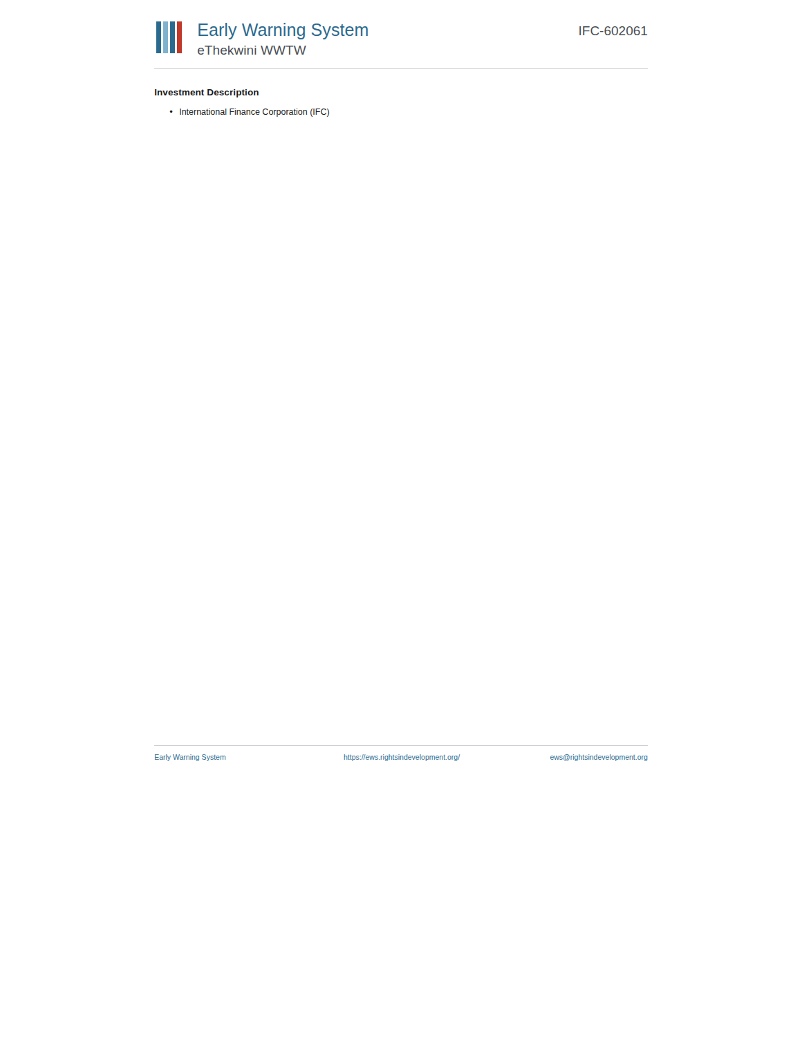Early Warning System
eThekwini WWTW
IFC-602061
Investment Description
International Finance Corporation (IFC)
Early Warning System
https://ews.rightsindevelopment.org/
ews@rightsindevelopment.org